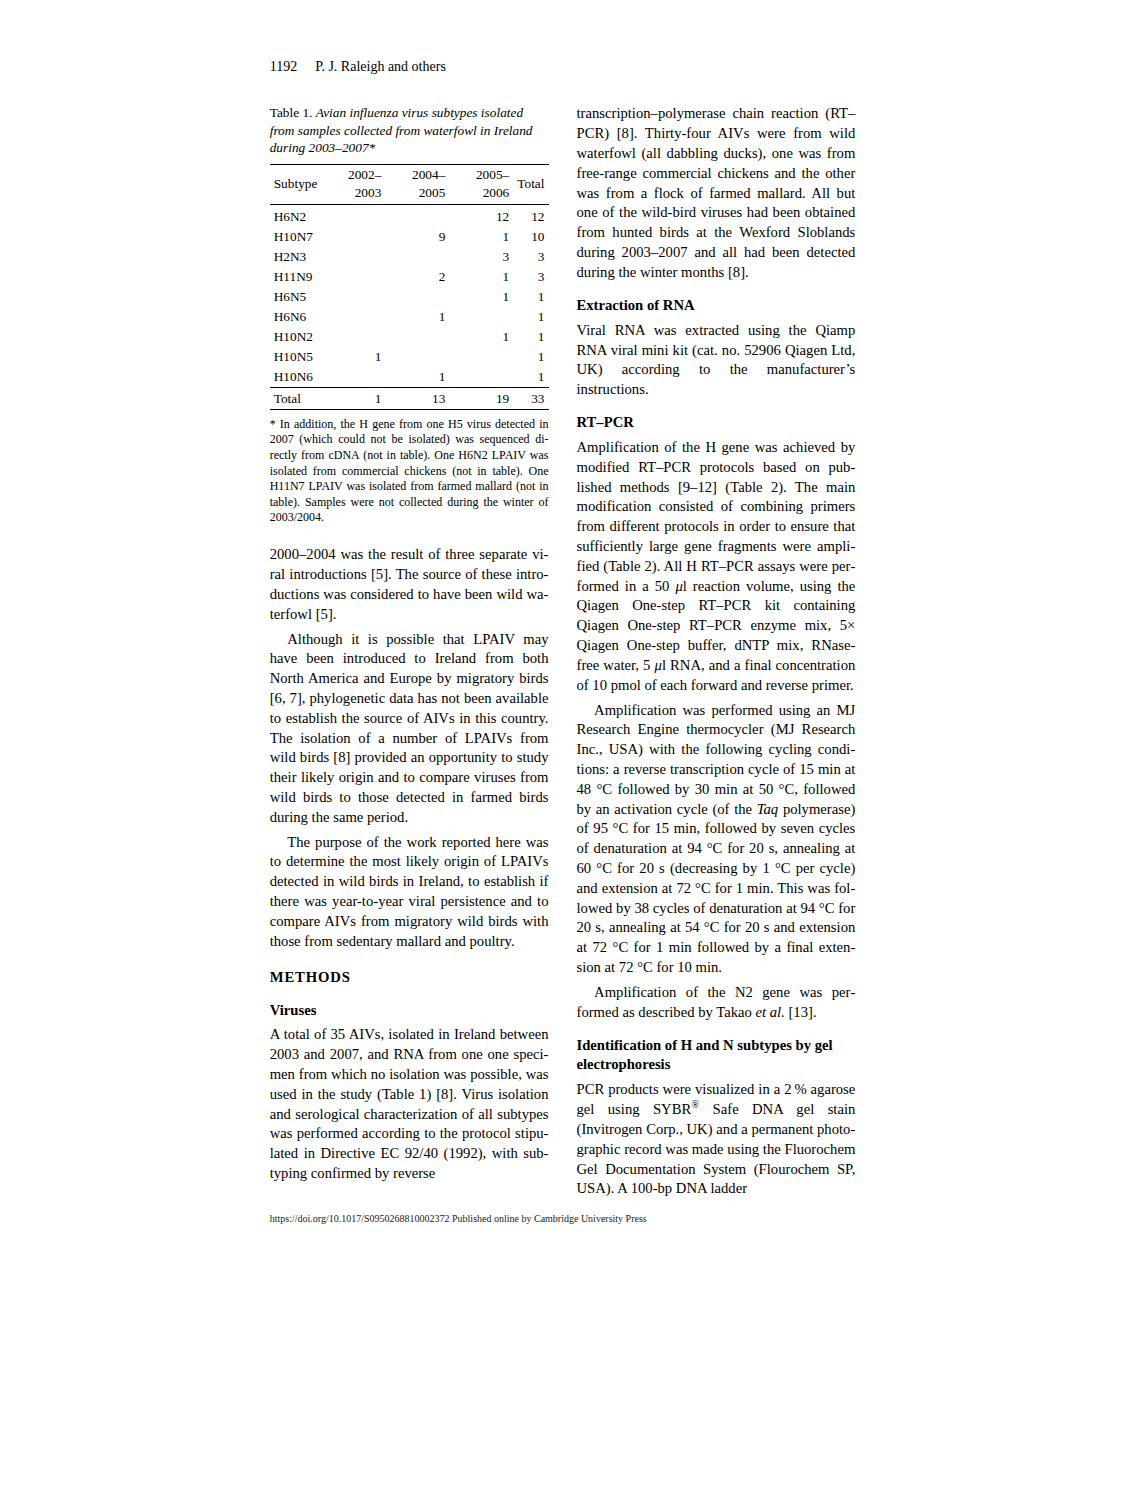1192 P. J. Raleigh and others
Table 1. Avian influenza virus subtypes isolated from samples collected from waterfowl in Ireland during 2003–2007*
| Subtype | 2002–2003 | 2004–2005 | 2005–2006 | Total |
| --- | --- | --- | --- | --- |
| H6N2 | | | 12 | 12 |
| H10N7 | | 9 | 1 | 10 |
| H2N3 | | | 3 | 3 |
| H11N9 | | 2 | 1 | 3 |
| H6N5 | | | 1 | 1 |
| H6N6 | | 1 | | 1 |
| H10N2 | | | 1 | 1 |
| H10N5 | 1 | | | 1 |
| H10N6 | | 1 | | 1 |
| Total | 1 | 13 | 19 | 33 |
* In addition, the H gene from one H5 virus detected in 2007 (which could not be isolated) was sequenced directly from cDNA (not in table). One H6N2 LPAIV was isolated from commercial chickens (not in table). One H11N7 LPAIV was isolated from farmed mallard (not in table). Samples were not collected during the winter of 2003/2004.
2000–2004 was the result of three separate viral introductions [5]. The source of these introductions was considered to have been wild waterfowl [5].
Although it is possible that LPAIV may have been introduced to Ireland from both North America and Europe by migratory birds [6, 7], phylogenetic data has not been available to establish the source of AIVs in this country. The isolation of a number of LPAIVs from wild birds [8] provided an opportunity to study their likely origin and to compare viruses from wild birds to those detected in farmed birds during the same period.
The purpose of the work reported here was to determine the most likely origin of LPAIVs detected in wild birds in Ireland, to establish if there was year-to-year viral persistence and to compare AIVs from migratory wild birds with those from sedentary mallard and poultry.
Methods
Viruses
A total of 35 AIVs, isolated in Ireland between 2003 and 2007, and RNA from one one specimen from which no isolation was possible, was used in the study (Table 1) [8]. Virus isolation and serological characterization of all subtypes was performed according to the protocol stipulated in Directive EC 92/40 (1992), with subtyping confirmed by reverse
transcription–polymerase chain reaction (RT–PCR) [8]. Thirty-four AIVs were from wild waterfowl (all dabbling ducks), one was from free-range commercial chickens and the other was from a flock of farmed mallard. All but one of the wild-bird viruses had been obtained from hunted birds at the Wexford Sloblands during 2003–2007 and all had been detected during the winter months [8].
Extraction of RNA
Viral RNA was extracted using the Qiamp RNA viral mini kit (cat. no. 52906 Qiagen Ltd, UK) according to the manufacturer’s instructions.
RT–PCR
Amplification of the H gene was achieved by modified RT–PCR protocols based on published methods [9–12] (Table 2). The main modification consisted of combining primers from different protocols in order to ensure that sufficiently large gene fragments were amplified (Table 2). All H RT–PCR assays were performed in a 50 μl reaction volume, using the Qiagen One-step RT–PCR kit containing Qiagen One-step RT–PCR enzyme mix, 5× Qiagen One-step buffer, dNTP mix, RNase-free water, 5 μl RNA, and a final concentration of 10 pmol of each forward and reverse primer.
Amplification was performed using an MJ Research Engine thermocycler (MJ Research Inc., USA) with the following cycling conditions: a reverse transcription cycle of 15 min at 48 °C followed by 30 min at 50 °C, followed by an activation cycle (of the Taq polymerase) of 95 °C for 15 min, followed by seven cycles of denaturation at 94 °C for 20 s, annealing at 60 °C for 20 s (decreasing by 1 °C per cycle) and extension at 72 °C for 1 min. This was followed by 38 cycles of denaturation at 94 °C for 20 s, annealing at 54 °C for 20 s and extension at 72 °C for 1 min followed by a final extension at 72 °C for 10 min.
Amplification of the N2 gene was performed as described by Takao et al. [13].
Identification of H and N subtypes by gel electrophoresis
PCR products were visualized in a 2 % agarose gel using SYBR® Safe DNA gel stain (Invitrogen Corp., UK) and a permanent photographic record was made using the Fluorochem Gel Documentation System (Flourochem SP, USA). A 100-bp DNA ladder
https://doi.org/10.1017/S0950268810002372 Published online by Cambridge University Press